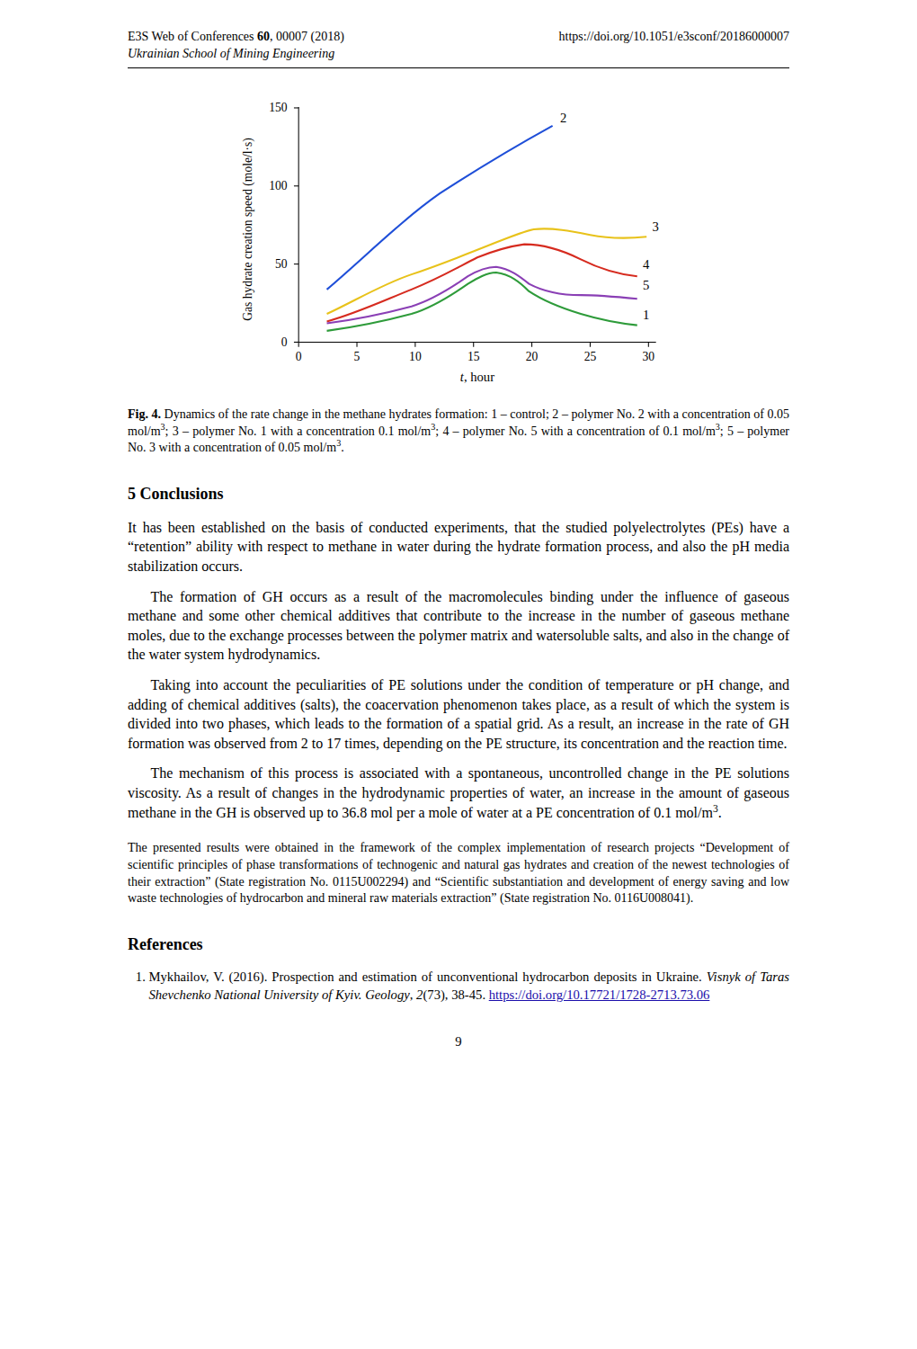E3S Web of Conferences 60, 00007 (2018) Ukrainian School of Mining Engineering
https://doi.org/10.1051/e3sconf/20186000007
0 50 100 150 0 5 10 15 20 25 30 t, hour Gas hydrate creation speed (mole/l·s) 2 3 4 5 1
Fig. 4. Dynamics of the rate change in the methane hydrates formation: 1 – control; 2 – polymer No. 2 with a concentration of 0.05 mol/m3; 3 – polymer No. 1 with a concentration 0.1 mol/m3; 4 – polymer No. 5 with a concentration of 0.1 mol/m3; 5 – polymer No. 3 with a concentration of 0.05 mol/m3.
5 Conclusions
It has been established on the basis of conducted experiments, that the studied polyelectrolytes (PEs) have a “retention” ability with respect to methane in water during the hydrate formation process, and also the pH media stabilization occurs.
The formation of GH occurs as a result of the macromolecules binding under the influence of gaseous methane and some other chemical additives that contribute to the increase in the number of gaseous methane moles, due to the exchange processes between the polymer matrix and watersoluble salts, and also in the change of the water system hydrodynamics.
Taking into account the peculiarities of PE solutions under the condition of temperature or pH change, and adding of chemical additives (salts), the coacervation phenomenon takes place, as a result of which the system is divided into two phases, which leads to the formation of a spatial grid. As a result, an increase in the rate of GH formation was observed from 2 to 17 times, depending on the PE structure, its concentration and the reaction time.
The mechanism of this process is associated with a spontaneous, uncontrolled change in the PE solutions viscosity. As a result of changes in the hydrodynamic properties of water, an increase in the amount of gaseous methane in the GH is observed up to 36.8 mol per a mole of water at a PE concentration of 0.1 mol/m3.
The presented results were obtained in the framework of the complex implementation of research projects “Development of scientific principles of phase transformations of technogenic and natural gas hydrates and creation of the newest technologies of their extraction” (State registration No. 0115U002294) and “Scientific substantiation and development of energy saving and low waste technologies of hydrocarbon and mineral raw materials extraction” (State registration No. 0116U008041).
References
Mykhailov, V. (2016). Prospection and estimation of unconventional hydrocarbon deposits in Ukraine. Visnyk of Taras Shevchenko National University of Kyiv. Geology, 2(73), 38-45. https://doi.org/10.17721/1728-2713.73.06
9